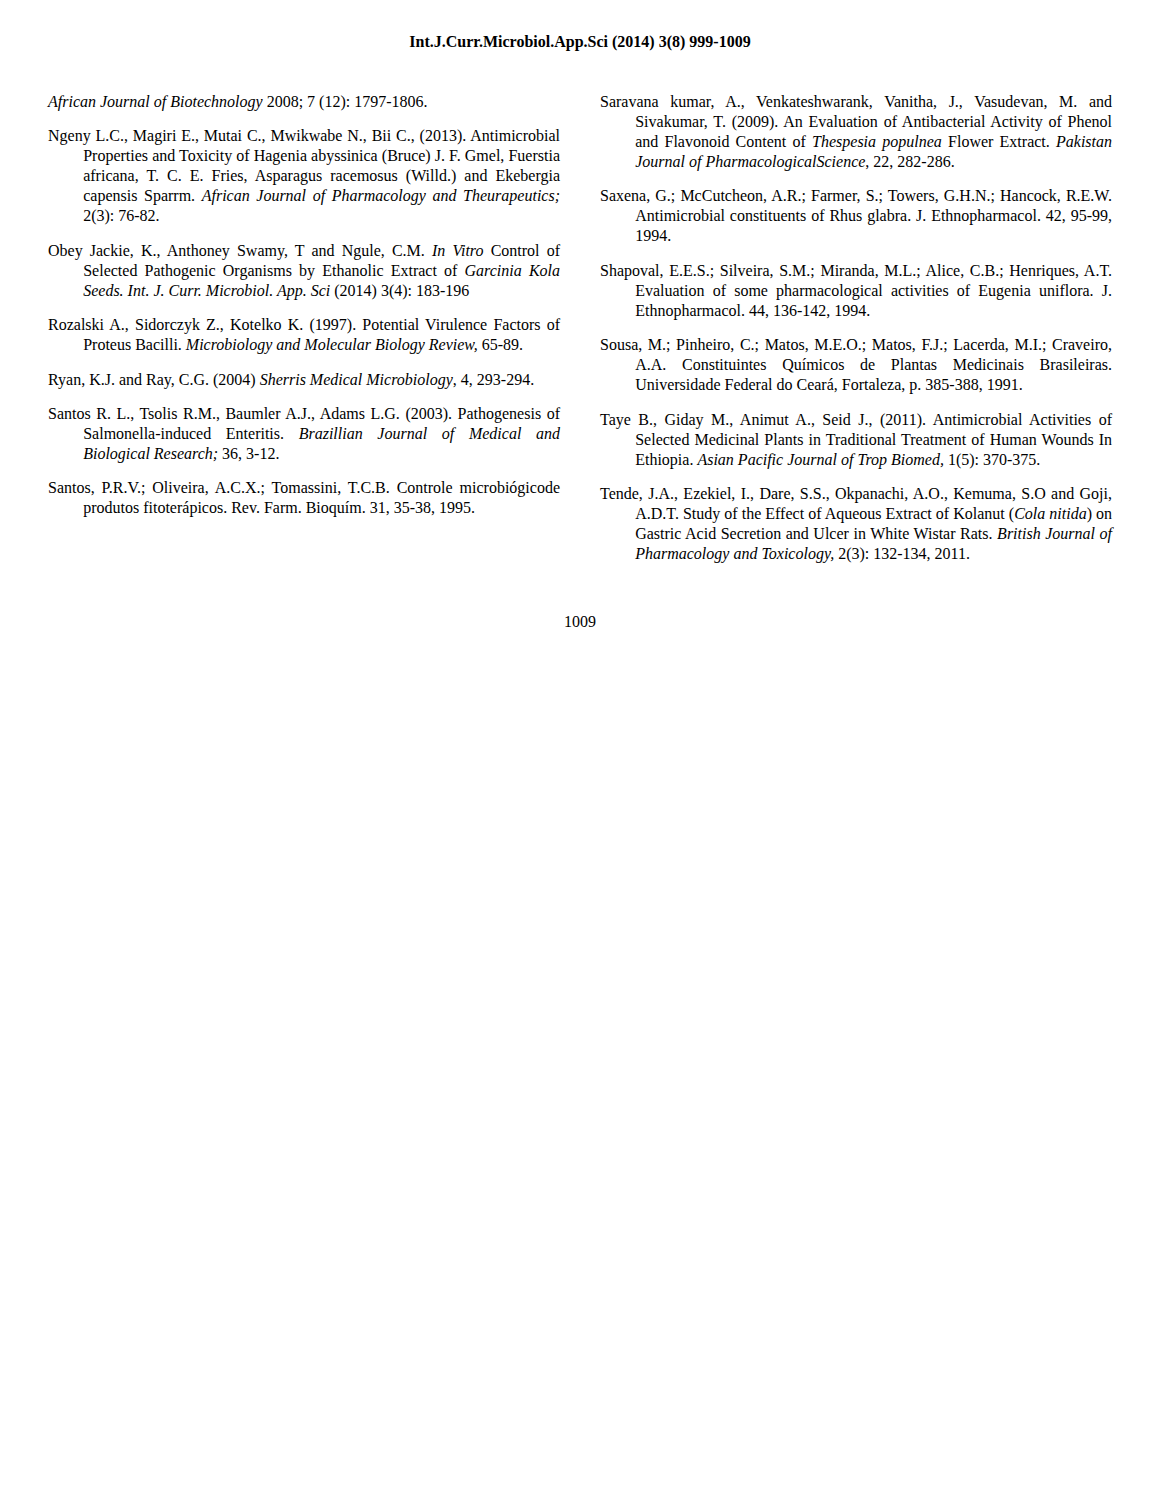Int.J.Curr.Microbiol.App.Sci (2014) 3(8) 999-1009
African Journal of Biotechnology 2008; 7 (12): 1797-1806.
Ngeny L.C., Magiri E., Mutai C., Mwikwabe N., Bii C., (2013). Antimicrobial Properties and Toxicity of Hagenia abyssinica (Bruce) J. F. Gmel, Fuerstia africana, T. C. E. Fries, Asparagus racemosus (Willd.) and Ekebergia capensis Sparrm. African Journal of Pharmacology and Theurapeutics; 2(3): 76-82.
Obey Jackie, K., Anthoney Swamy, T and Ngule, C.M. In Vitro Control of Selected Pathogenic Organisms by Ethanolic Extract of Garcinia Kola Seeds. Int. J. Curr. Microbiol. App. Sci (2014) 3(4): 183-196
Rozalski A., Sidorczyk Z., Kotelko K. (1997). Potential Virulence Factors of Proteus Bacilli. Microbiology and Molecular Biology Review, 65-89.
Ryan, K.J. and Ray, C.G. (2004) Sherris Medical Microbiology, 4, 293-294.
Santos R. L., Tsolis R.M., Baumler A.J., Adams L.G. (2003). Pathogenesis of Salmonella-induced Enteritis. Brazillian Journal of Medical and Biological Research; 36, 3-12.
Santos, P.R.V.; Oliveira, A.C.X.; Tomassini, T.C.B. Controle microbiógicode produtos fitoterápicos. Rev. Farm. Bioquím. 31, 35-38, 1995.
Saravana kumar, A., Venkateshwarank, Vanitha, J., Vasudevan, M. and Sivakumar, T. (2009). An Evaluation of Antibacterial Activity of Phenol and Flavonoid Content of Thespesia populnea Flower Extract. Pakistan Journal of PharmacologicalScience, 22, 282-286.
Saxena, G.; McCutcheon, A.R.; Farmer, S.; Towers, G.H.N.; Hancock, R.E.W. Antimicrobial constituents of Rhus glabra. J. Ethnopharmacol. 42, 95-99, 1994.
Shapoval, E.E.S.; Silveira, S.M.; Miranda, M.L.; Alice, C.B.; Henriques, A.T. Evaluation of some pharmacological activities of Eugenia uniflora. J. Ethnopharmacol. 44, 136-142, 1994.
Sousa, M.; Pinheiro, C.; Matos, M.E.O.; Matos, F.J.; Lacerda, M.I.; Craveiro, A.A. Constituintes Químicos de Plantas Medicinais Brasileiras. Universidade Federal do Ceará, Fortaleza, p. 385-388, 1991.
Taye B., Giday M., Animut A., Seid J., (2011). Antimicrobial Activities of Selected Medicinal Plants in Traditional Treatment of Human Wounds In Ethiopia. Asian Pacific Journal of Trop Biomed, 1(5): 370-375.
Tende, J.A., Ezekiel, I., Dare, S.S., Okpanachi, A.O., Kemuma, S.O and Goji, A.D.T. Study of the Effect of Aqueous Extract of Kolanut (Cola nitida) on Gastric Acid Secretion and Ulcer in White Wistar Rats. British Journal of Pharmacology and Toxicology, 2(3): 132-134, 2011.
1009